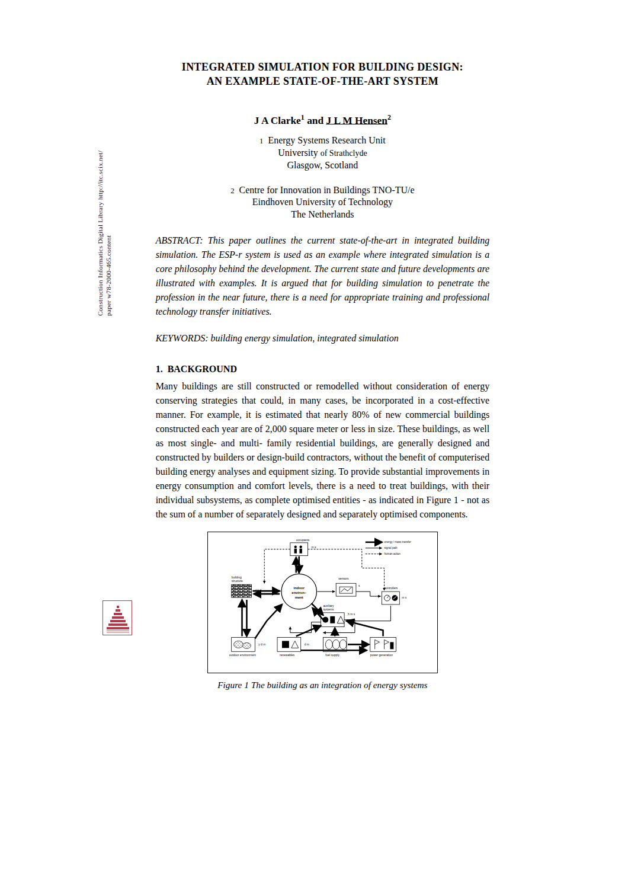Construction Informatics Digital Library http://itc.scix.net/ paper w78-2000-465.content
Integrated Simulation for Building Design:
An Example State-of-the-Art System
J A Clarke1 and J L M Hensen2
1 Energy Systems Research Unit
University of Strathclyde
Glasgow, Scotland
2 Centre for Innovation in Buildings TNO-TU/e
Eindhoven University of Technology
The Netherlands
ABSTRACT: This paper outlines the current state-of-the-art in integrated building simulation. The ESP-r system is used as an example where integrated simulation is a core philosophy behind the development. The current state and future developments are illustrated with examples. It is argued that for building simulation to penetrate the profession in the near future, there is a need for appropriate training and professional technology transfer initiatives.
KEYWORDS: building energy simulation, integrated simulation
1. Background
Many buildings are still constructed or remodelled without consideration of energy conserving strategies that could, in many cases, be incorporated in a cost-effective manner. For example, it is estimated that nearly 80% of new commercial buildings constructed each year are of 2,000 square meter or less in size. These buildings, as well as most single- and multi- family residential buildings, are generally designed and constructed by builders or design-build contractors, without the benefit of computerised building energy analyses and equipment sizing. To provide substantial improvements in energy consumption and comfort levels, there is a need to treat buildings, with their individual subsystems, as complete optimised entities - as indicated in Figure 1 - not as the sum of a number of separately designed and separately optimised components.
energy / mass transfer signal path human action occupants m s indoor environ– ment building structure d h sensors s controllers m s auxiliary systems h m s outdoor environment y d m renewables d m fuel supply power generation
Figure 1 The building as an integration of energy systems